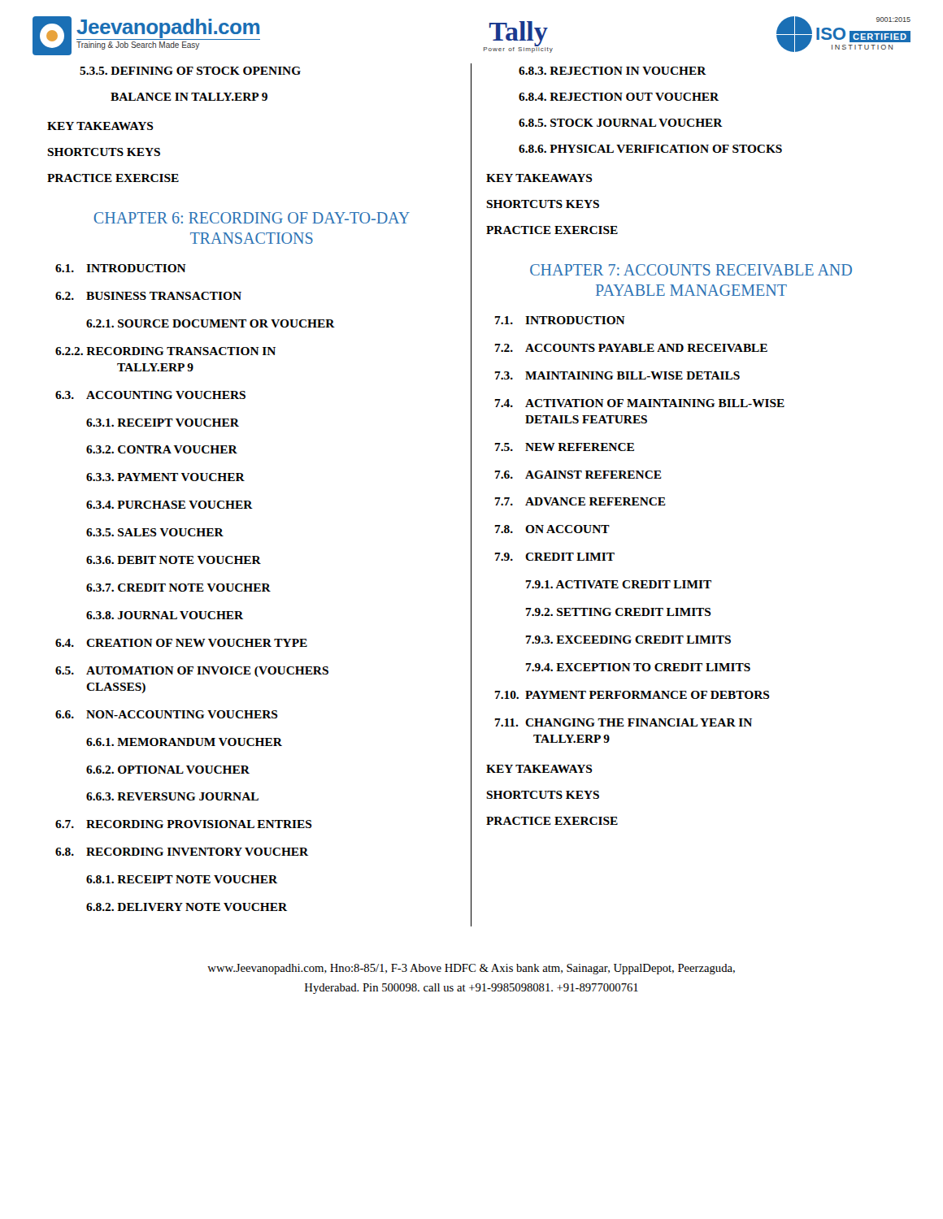Jeevanopadhi.com
Training & Job Search Made Easy
Tally
Power of Simplicity
9001:2015
ISO CERTIFIED
INSTITUTION
5.3.5. DEFINING OF STOCK OPENING
BALANCE IN TALLY.ERP 9
KEY TAKEAWAYS
SHORTCUTS KEYS
PRACTICE EXERCISE
CHAPTER 6: RECORDING OF DAY-TO-DAY
TRANSACTIONS
6.1. INTRODUCTION
6.2. BUSINESS TRANSACTION
6.2.1. SOURCE DOCUMENT OR VOUCHER
6.2.2. RECORDING TRANSACTION IN
TALLY.ERP 9
6.3. ACCOUNTING VOUCHERS
6.3.1. RECEIPT VOUCHER
6.3.2. CONTRA VOUCHER
6.3.3. PAYMENT VOUCHER
6.3.4. PURCHASE VOUCHER
6.3.5. SALES VOUCHER
6.3.6. DEBIT NOTE VOUCHER
6.3.7. CREDIT NOTE VOUCHER
6.3.8. JOURNAL VOUCHER
6.4. CREATION OF NEW VOUCHER TYPE
6.5. AUTOMATION OF INVOICE (VOUCHERS
CLASSES)
6.6. NON-ACCOUNTING VOUCHERS
6.6.1. MEMORANDUM VOUCHER
6.6.2. OPTIONAL VOUCHER
6.6.3. REVERSUNG JOURNAL
6.7. RECORDING PROVISIONAL ENTRIES
6.8. RECORDING INVENTORY VOUCHER
6.8.1. RECEIPT NOTE VOUCHER
6.8.2. DELIVERY NOTE VOUCHER
6.8.3. REJECTION IN VOUCHER
6.8.4. REJECTION OUT VOUCHER
6.8.5. STOCK JOURNAL VOUCHER
6.8.6. PHYSICAL VERIFICATION OF STOCKS
KEY TAKEAWAYS
SHORTCUTS KEYS
PRACTICE EXERCISE
CHAPTER 7: ACCOUNTS RECEIVABLE AND
PAYABLE MANAGEMENT
7.1. INTRODUCTION
7.2. ACCOUNTS PAYABLE AND RECEIVABLE
7.3. MAINTAINING BILL-WISE DETAILS
7.4. ACTIVATION OF MAINTAINING BILL-WISE
DETAILS FEATURES
7.5. NEW REFERENCE
7.6. AGAINST REFERENCE
7.7. ADVANCE REFERENCE
7.8. ON ACCOUNT
7.9. CREDIT LIMIT
7.9.1. ACTIVATE CREDIT LIMIT
7.9.2. SETTING CREDIT LIMITS
7.9.3. EXCEEDING CREDIT LIMITS
7.9.4. EXCEPTION TO CREDIT LIMITS
7.10. PAYMENT PERFORMANCE OF DEBTORS
7.11. CHANGING THE FINANCIAL YEAR IN
TALLY.ERP 9
KEY TAKEAWAYS
SHORTCUTS KEYS
PRACTICE EXERCISE
www.Jeevanopadhi.com, Hno:8-85/1, F-3 Above HDFC & Axis bank atm, Sainagar, UppalDepot, Peerzaguda,
Hyderabad. Pin 500098. call us at +91-9985098081. +91-8977000761